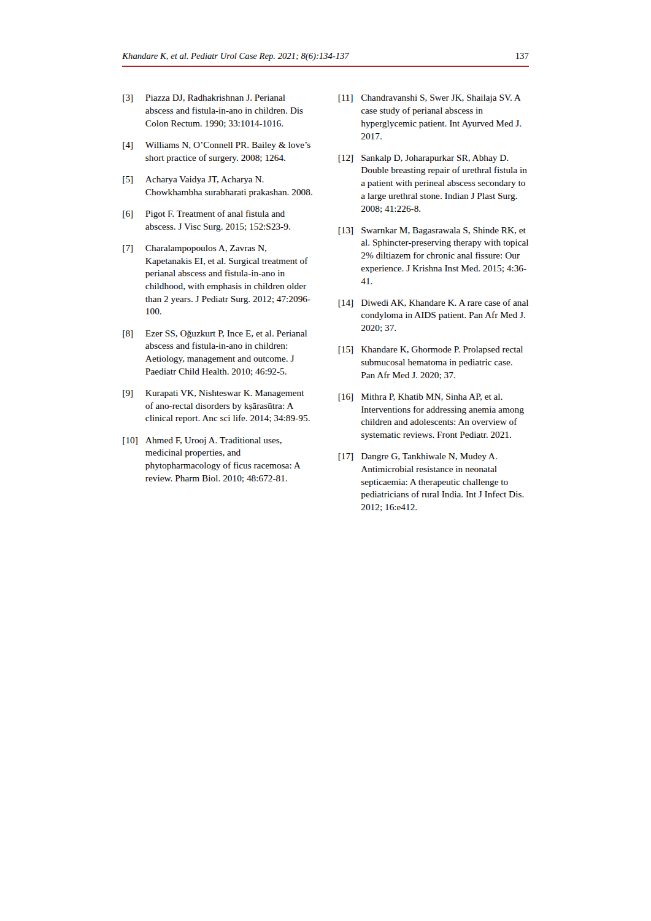Khandare K, et al. Pediatr Urol Case Rep. 2021; 8(6):134-137 137
[3] Piazza DJ, Radhakrishnan J. Perianal abscess and fistula-in-ano in children. Dis Colon Rectum. 1990; 33:1014-1016.
[4] Williams N, O’Connell PR. Bailey & love’s short practice of surgery. 2008; 1264.
[5] Acharya Vaidya JT, Acharya N. Chowkhambha surabharati prakashan. 2008.
[6] Pigot F. Treatment of anal fistula and abscess. J Visc Surg. 2015; 152:S23-9.
[7] Charalampopoulos A, Zavras N, Kapetanakis EI, et al. Surgical treatment of perianal abscess and fistula-in-ano in childhood, with emphasis in children older than 2 years. J Pediatr Surg. 2012; 47:2096-100.
[8] Ezer SS, Oğuzkurt P, Ince E, et al. Perianal abscess and fistula-in-ano in children: Aetiology, management and outcome. J Paediatr Child Health. 2010; 46:92-5.
[9] Kurapati VK, Nishteswar K. Management of ano-rectal disorders by kṣārasūtra: A clinical report. Anc sci life. 2014; 34:89-95.
[10] Ahmed F, Urooj A. Traditional uses, medicinal properties, and phytopharmacology of ficus racemosa: A review. Pharm Biol. 2010; 48:672-81.
[11] Chandravanshi S, Swer JK, Shailaja SV. A case study of perianal abscess in hyperglycemic patient. Int Ayurved Med J. 2017.
[12] Sankalp D, Joharapurkar SR, Abhay D. Double breasting repair of urethral fistula in a patient with perineal abscess secondary to a large urethral stone. Indian J Plast Surg. 2008; 41:226-8.
[13] Swarnkar M, Bagasrawala S, Shinde RK, et al. Sphincter-preserving therapy with topical 2% diltiazem for chronic anal fissure: Our experience. J Krishna Inst Med. 2015; 4:36-41.
[14] Diwedi AK, Khandare K. A rare case of anal condyloma in AIDS patient. Pan Afr Med J. 2020; 37.
[15] Khandare K, Ghormode P. Prolapsed rectal submucosal hematoma in pediatric case. Pan Afr Med J. 2020; 37.
[16] Mithra P, Khatib MN, Sinha AP, et al. Interventions for addressing anemia among children and adolescents: An overview of systematic reviews. Front Pediatr. 2021.
[17] Dangre G, Tankhiwale N, Mudey A. Antimicrobial resistance in neonatal septicaemia: A therapeutic challenge to pediatricians of rural India. Int J Infect Dis. 2012; 16:e412.